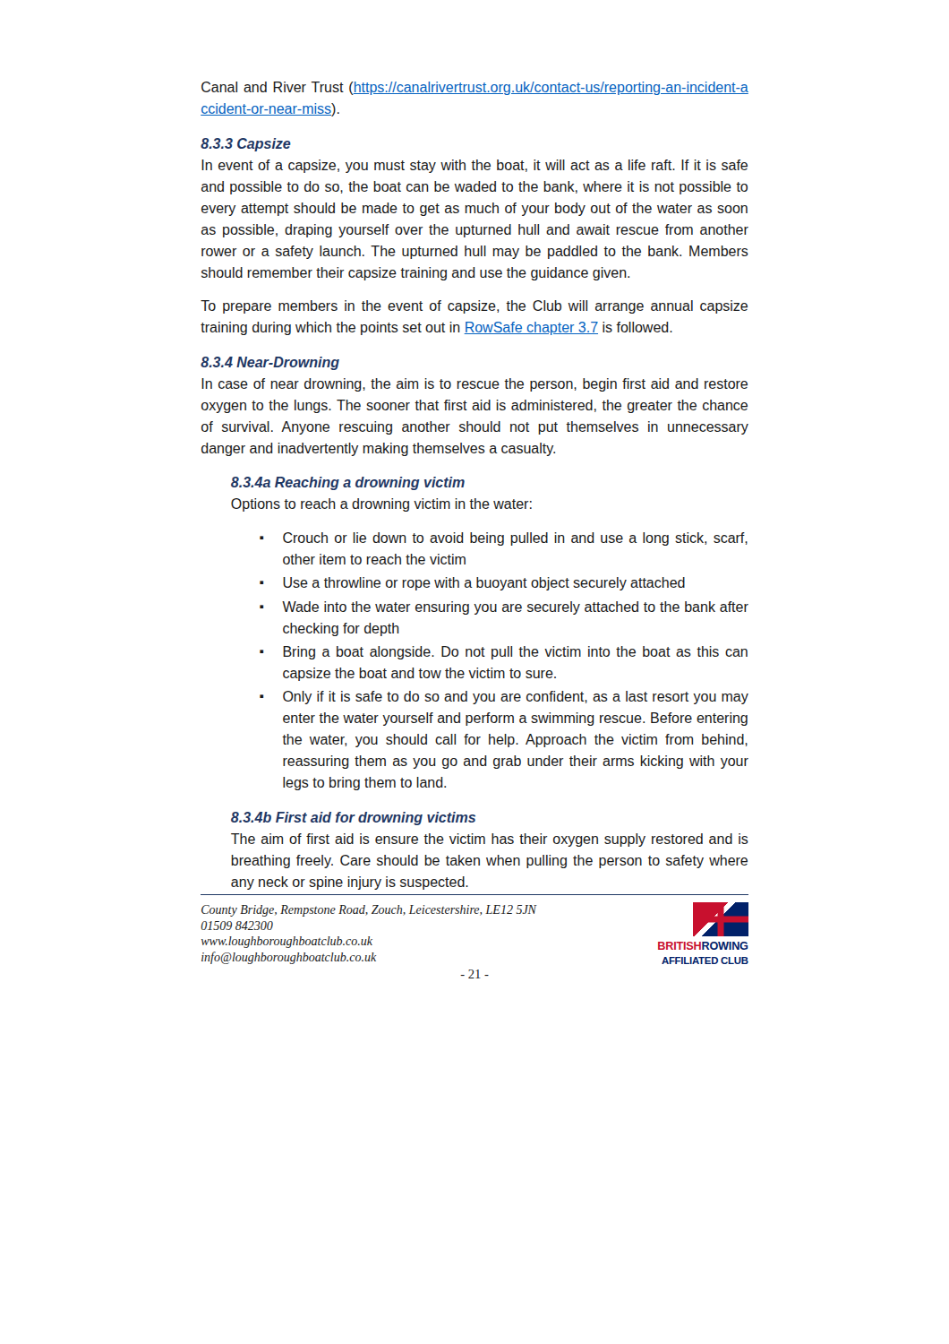Canal and River Trust (https://canalrivertrust.org.uk/contact-us/reporting-an-incident-accident-or-near-miss).
8.3.3 Capsize
In event of a capsize, you must stay with the boat, it will act as a life raft. If it is safe and possible to do so, the boat can be waded to the bank, where it is not possible to every attempt should be made to get as much of your body out of the water as soon as possible, draping yourself over the upturned hull and await rescue from another rower or a safety launch. The upturned hull may be paddled to the bank. Members should remember their capsize training and use the guidance given.
To prepare members in the event of capsize, the Club will arrange annual capsize training during which the points set out in RowSafe chapter 3.7 is followed.
8.3.4 Near-Drowning
In case of near drowning, the aim is to rescue the person, begin first aid and restore oxygen to the lungs. The sooner that first aid is administered, the greater the chance of survival. Anyone rescuing another should not put themselves in unnecessary danger and inadvertently making themselves a casualty.
8.3.4a Reaching a drowning victim
Options to reach a drowning victim in the water:
Crouch or lie down to avoid being pulled in and use a long stick, scarf, other item to reach the victim
Use a throwline or rope with a buoyant object securely attached
Wade into the water ensuring you are securely attached to the bank after checking for depth
Bring a boat alongside. Do not pull the victim into the boat as this can capsize the boat and tow the victim to sure.
Only if it is safe to do so and you are confident, as a last resort you may enter the water yourself and perform a swimming rescue. Before entering the water, you should call for help. Approach the victim from behind, reassuring them as you go and grab under their arms kicking with your legs to bring them to land.
8.3.4b First aid for drowning victims
The aim of first aid is ensure the victim has their oxygen supply restored and is breathing freely. Care should be taken when pulling the person to safety where any neck or spine injury is suspected.
County Bridge, Rempstone Road, Zouch, Leicestershire, LE12 5JN
01509 842300
www.loughboroughboatclub.co.uk
info@loughboroughboatclub.co.uk
BRITISHROWING
AFFILIATED CLUB
- 21 -